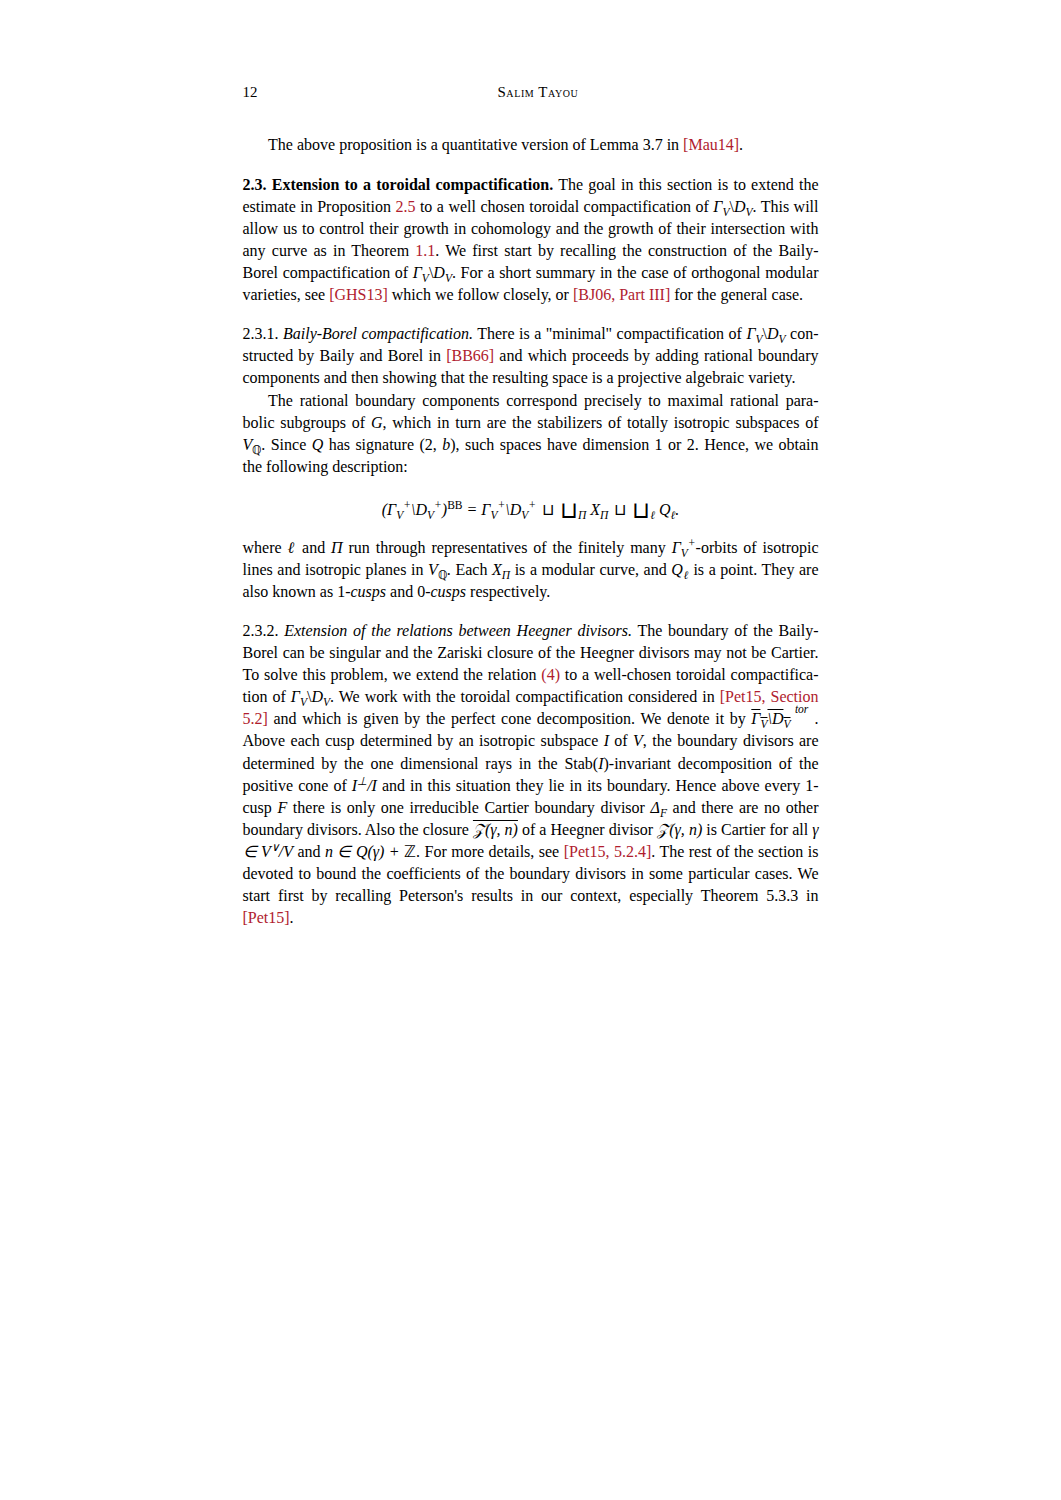12 Salim Tayou
The above proposition is a quantitative version of Lemma 3.7 in [Mau14].
2.3. Extension to a toroidal compactification. The goal in this section is to extend the estimate in Proposition 2.5 to a well chosen toroidal compactification of ΓV\DV. This will allow us to control their growth in cohomology and the growth of their intersection with any curve as in Theorem 1.1. We first start by recalling the construction of the Baily-Borel compactification of ΓV\DV. For a short summary in the case of orthogonal modular varieties, see [GHS13] which we follow closely, or [BJ06, Part III] for the general case.
2.3.1. Baily-Borel compactification. There is a "minimal" compactification of ΓV\DV constructed by Baily and Borel in [BB66] and which proceeds by adding rational boundary components and then showing that the resulting space is a projective algebraic variety.
The rational boundary components correspond precisely to maximal rational parabolic subgroups of G, which in turn are the stabilizers of totally isotropic subspaces of Vℚ. Since Q has signature (2, b), such spaces have dimension 1 or 2. Hence, we obtain the following description:
(ΓV+\DV+)BB = ΓV+\DV+ ⊔ ⊔Π XΠ ⊔ ⊔ℓ Qℓ.
where ℓ and Π run through representatives of the finitely many ΓV+-orbits of isotropic lines and isotropic planes in Vℚ. Each XΠ is a modular curve, and Qℓ is a point. They are also known as 1-cusps and 0-cusps respectively.
2.3.2. Extension of the relations between Heegner divisors. The boundary of the Baily-Borel can be singular and the Zariski closure of the Heegner divisors may not be Cartier. To solve this problem, we extend the relation (4) to a well-chosen toroidal compactification of ΓV\DV. We work with the toroidal compactification considered in [Pet15, Section 5.2] and which is given by the perfect cone decomposition. We denote it by ΓV\DV tor . Above each cusp determined by an isotropic subspace I of V, the boundary divisors are determined by the one dimensional rays in the Stab(I)-invariant decomposition of the positive cone of I⊥/I and in this situation they lie in its boundary. Hence above every 1-cusp F there is only one irreducible Cartier boundary divisor ΔF and there are no other boundary divisors. Also the closure 𝒵(γ, n) of a Heegner divisor 𝒵(γ, n) is Cartier for all γ ∈ V∨/V and n ∈ Q(γ) + ℤ. For more details, see [Pet15, 5.2.4]. The rest of the section is devoted to bound the coefficients of the boundary divisors in some particular cases. We start first by recalling Peterson's results in our context, especially Theorem 5.3.3 in [Pet15].